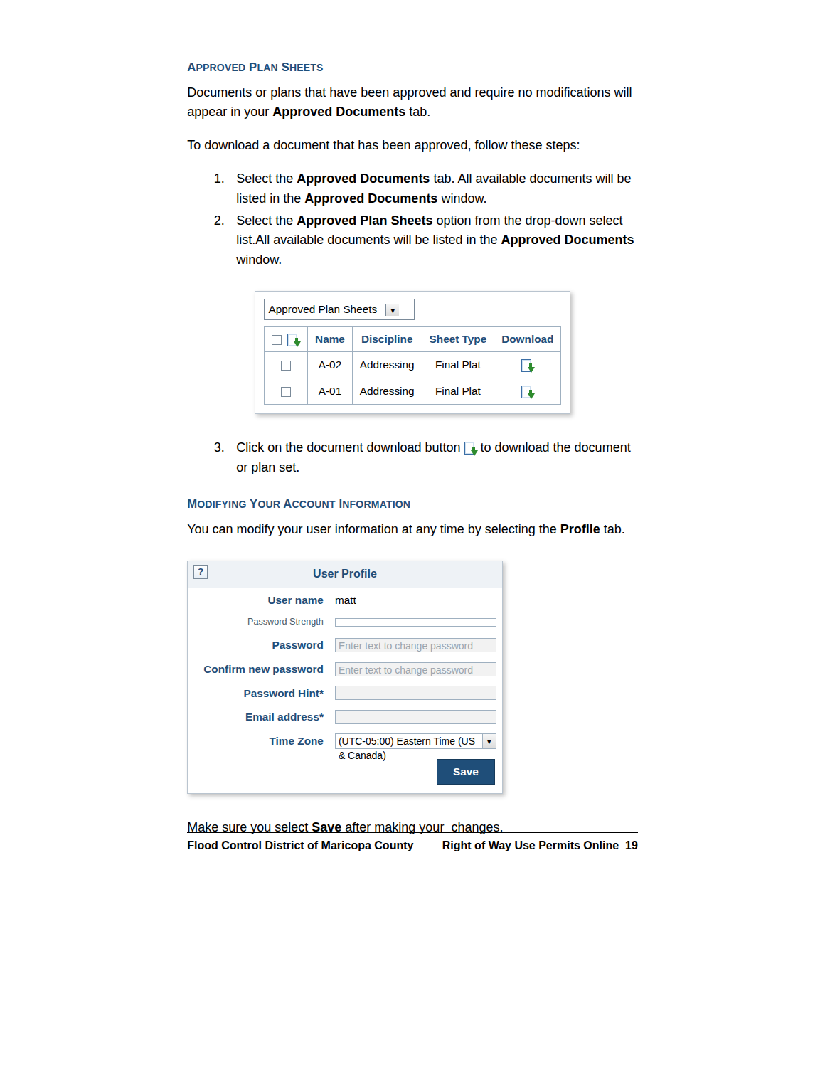APPROVED PLAN SHEETS
Documents or plans that have been approved and require no modifications will appear in your Approved Documents tab.
To download a document that has been approved, follow these steps:
Select the Approved Documents tab. All available documents will be listed in the Approved Documents window.
Select the Approved Plan Sheets option from the drop-down select list.All available documents will be listed in the Approved Documents window.
Approved Plan Sheets ▼
| | Name | Discipline | Sheet Type | Download |
| --- | --- | --- | --- | --- |
| | A-02 | Addressing | Final Plat | |
| | A-01 | Addressing | Final Plat | |
Click on the document download button to download the document or plan set.
MODIFYING YOUR ACCOUNT INFORMATION
You can modify your user information at any time by selecting the Profile tab.
?User Profile
| User name | matt |
| Password Strength | |
| Password | Enter text to change password |
| Confirm new password | Enter text to change password |
| Password Hint * | |
| Email address * | |
| Time Zone | ▼ (UTC-05:00) Eastern Time (US & Canada) |
Save
Make sure you select Save after making your changes.
Flood Control District of Maricopa County
Right of Way Use Permits Online 19